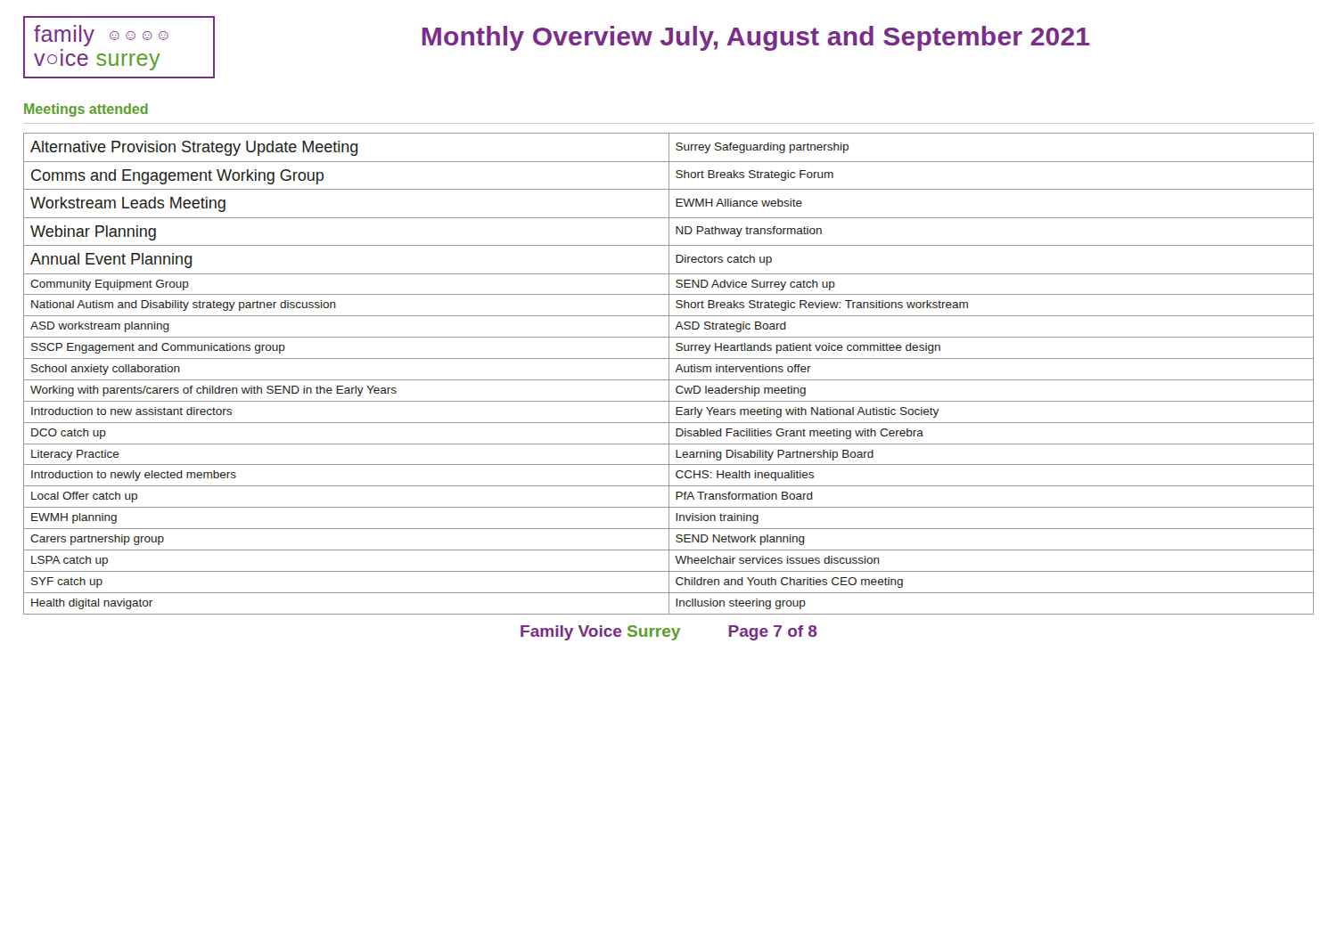family ☺☺☺☺
v○ice surrey
Monthly Overview July, August and September 2021
Meetings attended
| Alternative Provision Strategy Update Meeting | Surrey Safeguarding partnership |
| Comms and Engagement Working Group | Short Breaks Strategic Forum |
| Workstream Leads Meeting | EWMH Alliance website |
| Webinar Planning | ND Pathway transformation |
| Annual Event Planning | Directors catch up |
| Community Equipment Group | SEND Advice Surrey catch up |
| National Autism and Disability strategy partner discussion | Short Breaks Strategic Review: Transitions workstream |
| ASD workstream planning | ASD Strategic Board |
| SSCP Engagement and Communications group | Surrey Heartlands patient voice committee design |
| School anxiety collaboration | Autism interventions offer |
| Working with parents/carers of children with SEND in the Early Years | CwD leadership meeting |
| Introduction to new assistant directors | Early Years meeting with National Autistic Society |
| DCO catch up | Disabled Facilities Grant meeting with Cerebra |
| Literacy Practice | Learning Disability Partnership Board |
| Introduction to newly elected members | CCHS: Health inequalities |
| Local Offer catch up | PfA Transformation Board |
| EWMH planning | Invision training |
| Carers partnership group | SEND Network planning |
| LSPA catch up | Wheelchair services issues discussion |
| SYF catch up | Children and Youth Charities CEO meeting |
| Health digital navigator | Incllusion steering group |
Family Voice Surrey Page 7 of 8